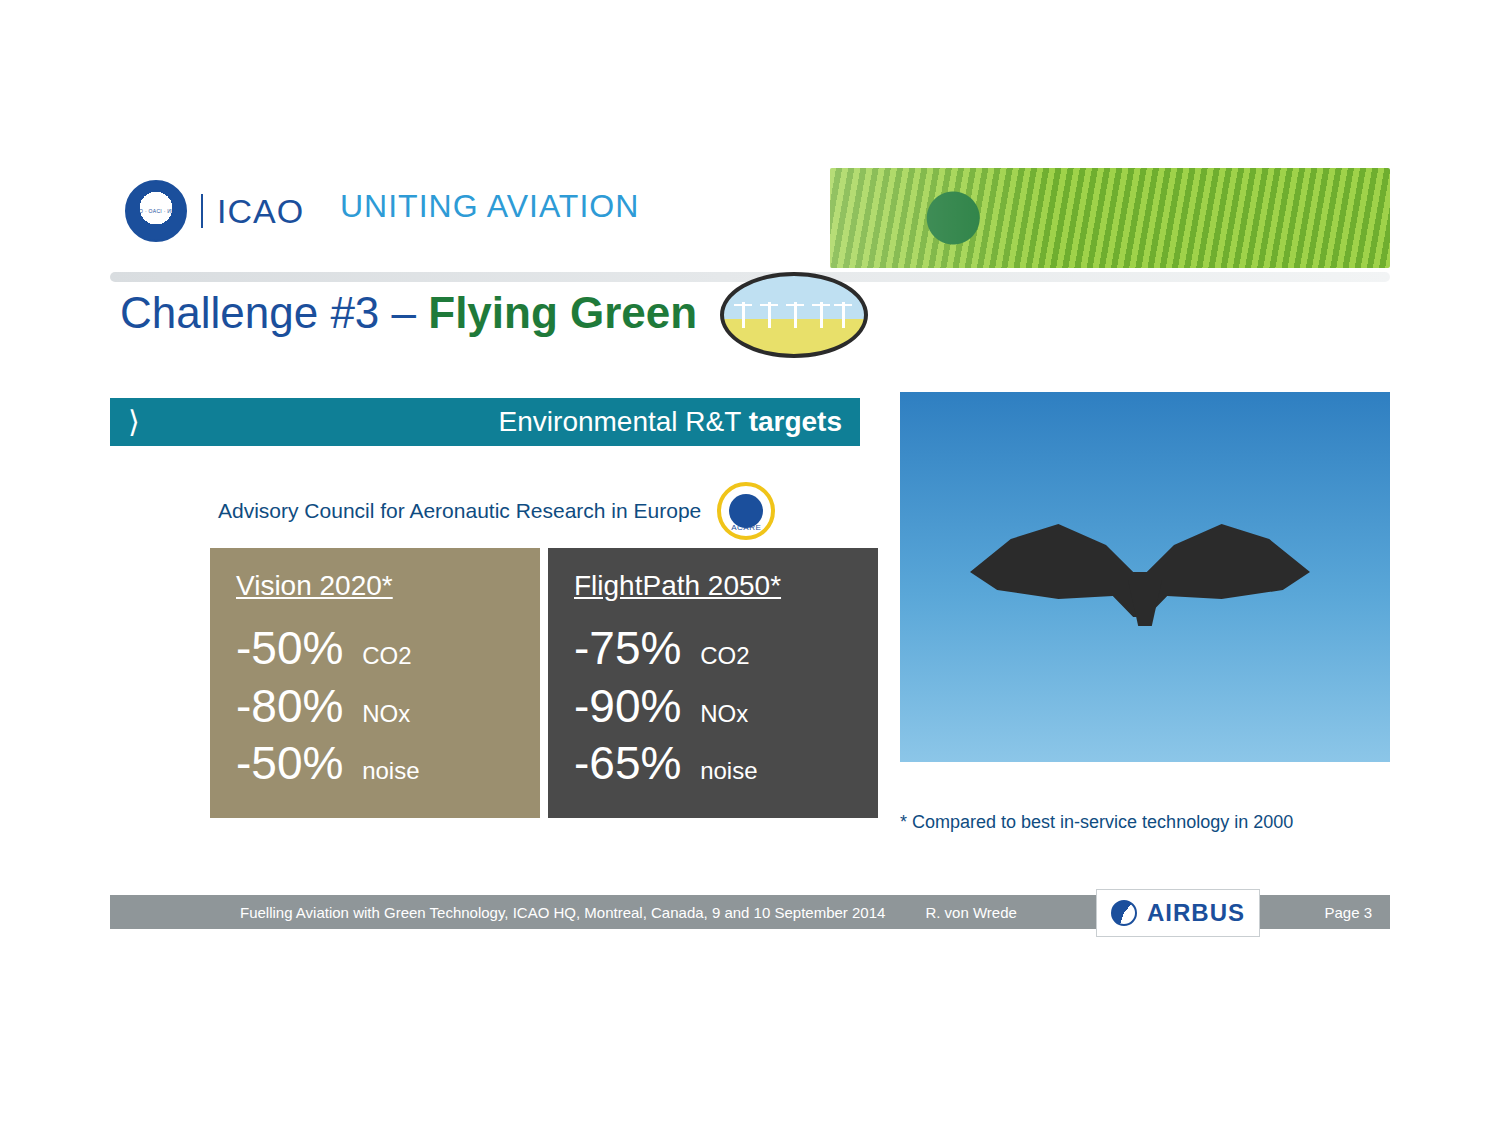ICAO
UNITING AVIATION
Challenge #3 – Flying Green
⟩ Environmental R&T targets
Advisory Council for Aeronautic Research in Europe
Vision 2020*
-50% CO2
-80% NOx
-50% noise
FlightPath 2050*
-75% CO2
-90% NOx
-65% noise
* Compared to best in-service technology in 2000
Fuelling Aviation with Green Technology, ICAO HQ, Montreal, Canada, 9 and 10 September 2014 R. von Wrede
AIRBUS
Page 3